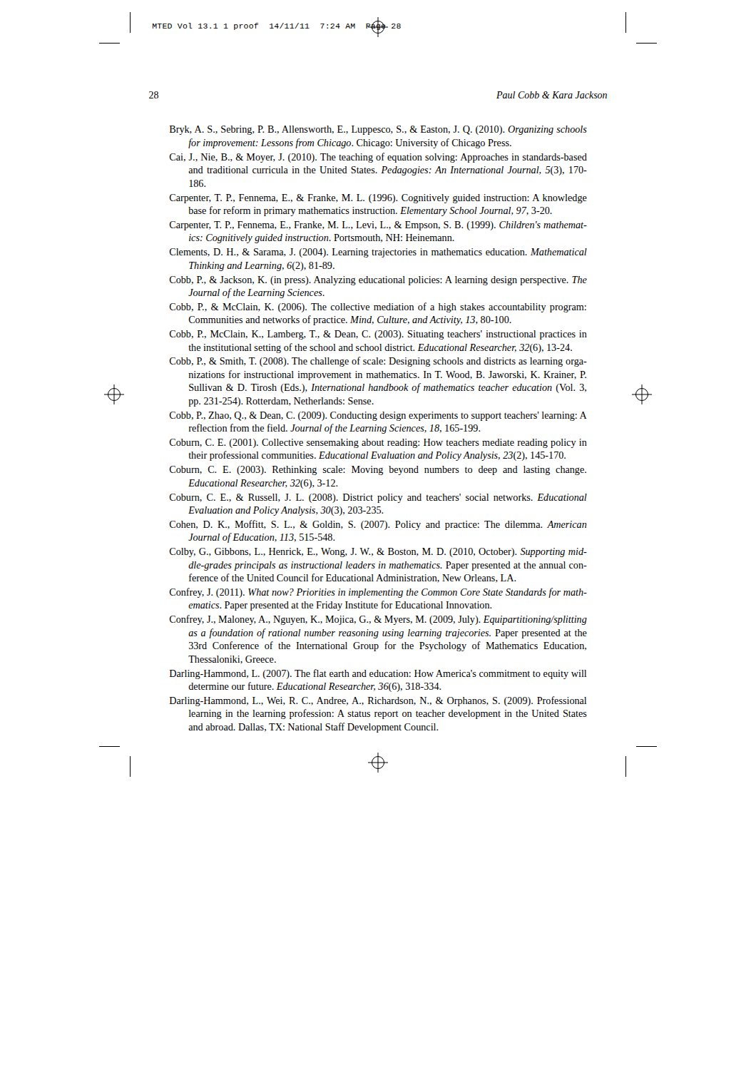MTED Vol 13.1 1 proof 14/11/11 7:24 AM Page 28
28 Paul Cobb & Kara Jackson
Bryk, A. S., Sebring, P. B., Allensworth, E., Luppesco, S., & Easton, J. Q. (2010). Organizing schools for improvement: Lessons from Chicago. Chicago: University of Chicago Press.
Cai, J., Nie, B., & Moyer, J. (2010). The teaching of equation solving: Approaches in standards-based and traditional curricula in the United States. Pedagogies: An International Journal, 5(3), 170-186.
Carpenter, T. P., Fennema, E., & Franke, M. L. (1996). Cognitively guided instruction: A knowledge base for reform in primary mathematics instruction. Elementary School Journal, 97, 3-20.
Carpenter, T. P., Fennema, E., Franke, M. L., Levi, L., & Empson, S. B. (1999). Children's mathematics: Cognitively guided instruction. Portsmouth, NH: Heinemann.
Clements, D. H., & Sarama, J. (2004). Learning trajectories in mathematics education. Mathematical Thinking and Learning, 6(2), 81-89.
Cobb, P., & Jackson, K. (in press). Analyzing educational policies: A learning design perspective. The Journal of the Learning Sciences.
Cobb, P., & McClain, K. (2006). The collective mediation of a high stakes accountability program: Communities and networks of practice. Mind, Culture, and Activity, 13, 80-100.
Cobb, P., McClain, K., Lamberg, T., & Dean, C. (2003). Situating teachers' instructional practices in the institutional setting of the school and school district. Educational Researcher, 32(6), 13-24.
Cobb, P., & Smith, T. (2008). The challenge of scale: Designing schools and districts as learning organizations for instructional improvement in mathematics. In T. Wood, B. Jaworski, K. Krainer, P. Sullivan & D. Tirosh (Eds.), International handbook of mathematics teacher education (Vol. 3, pp. 231-254). Rotterdam, Netherlands: Sense.
Cobb, P., Zhao, Q., & Dean, C. (2009). Conducting design experiments to support teachers' learning: A reflection from the field. Journal of the Learning Sciences, 18, 165-199.
Coburn, C. E. (2001). Collective sensemaking about reading: How teachers mediate reading policy in their professional communities. Educational Evaluation and Policy Analysis, 23(2), 145-170.
Coburn, C. E. (2003). Rethinking scale: Moving beyond numbers to deep and lasting change. Educational Researcher, 32(6), 3-12.
Coburn, C. E., & Russell, J. L. (2008). District policy and teachers' social networks. Educational Evaluation and Policy Analysis, 30(3), 203-235.
Cohen, D. K., Moffitt, S. L., & Goldin, S. (2007). Policy and practice: The dilemma. American Journal of Education, 113, 515-548.
Colby, G., Gibbons, L., Henrick, E., Wong, J. W., & Boston, M. D. (2010, October). Supporting middle-grades principals as instructional leaders in mathematics. Paper presented at the annual conference of the United Council for Educational Administration, New Orleans, LA.
Confrey, J. (2011). What now? Priorities in implementing the Common Core State Standards for mathematics. Paper presented at the Friday Institute for Educational Innovation.
Confrey, J., Maloney, A., Nguyen, K., Mojica, G., & Myers, M. (2009, July). Equipartitioning/splitting as a foundation of rational number reasoning using learning trajecories. Paper presented at the 33rd Conference of the International Group for the Psychology of Mathematics Education, Thessaloniki, Greece.
Darling-Hammond, L. (2007). The flat earth and education: How America's commitment to equity will determine our future. Educational Researcher, 36(6), 318-334.
Darling-Hammond, L., Wei, R. C., Andree, A., Richardson, N., & Orphanos, S. (2009). Professional learning in the learning profession: A status report on teacher development in the United States and abroad. Dallas, TX: National Staff Development Council.